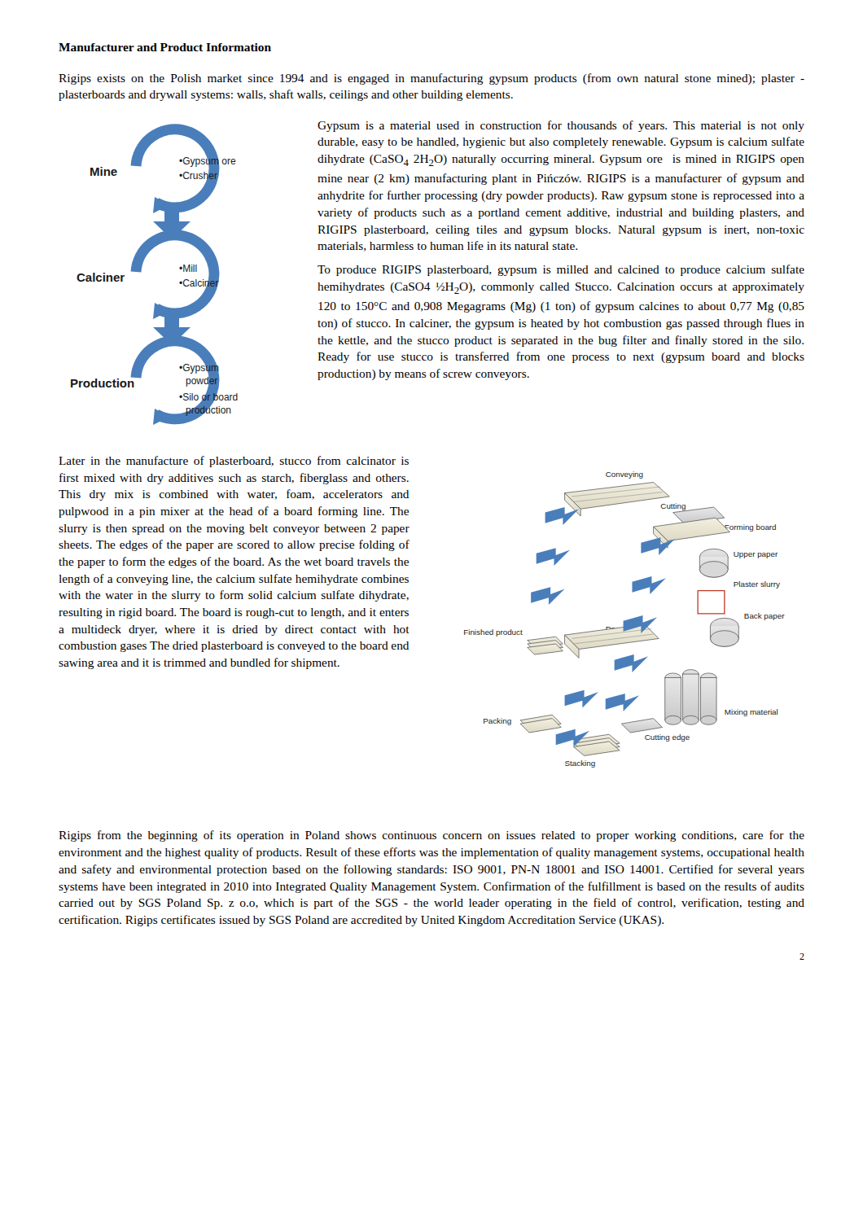Manufacturer and Product Information
Rigips exists on the Polish market since 1994 and is engaged in manufacturing gypsum products (from own natural stone mined); plaster - plasterboards and drywall systems: walls, shaft walls, ceilings and other building elements.
Mine •Gypsum ore •Crusher Calciner •Mill •Calciner Production •Gypsum powder •Silo or board production
Gypsum is a material used in construction for thousands of years. This material is not only durable, easy to be handled, hygienic but also completely renewable. Gypsum is calcium sulfate dihydrate (CaSO4 2H2O) naturally occurring mineral. Gypsum ore is mined in RIGIPS open mine near (2 km) manufacturing plant in Pińczów. RIGIPS is a manufacturer of gypsum and anhydrite for further processing (dry powder products). Raw gypsum stone is reprocessed into a variety of products such as a portland cement additive, industrial and building plasters, and RIGIPS plasterboard, ceiling tiles and gypsum blocks. Natural gypsum is inert, non-toxic materials, harmless to human life in its natural state.
To produce RIGIPS plasterboard, gypsum is milled and calcined to produce calcium sulfate hemihydrates (CaSO4 ½H2O), commonly called Stucco. Calcination occurs at approximately 120 to 150°C and 0,908 Megagrams (Mg) (1 ton) of gypsum calcines to about 0,77 Mg (0,85 ton) of stucco. In calciner, the gypsum is heated by hot combustion gas passed through flues in the kettle, and the stucco product is separated in the bug filter and finally stored in the silo. Ready for use stucco is transferred from one process to next (gypsum board and blocks production) by means of screw conveyors.
Conveying Cutting Forming board Upper paper Plaster slurry Back paper Dryer Finished product Mixing material Cutting edge Packing Stacking
Later in the manufacture of plasterboard, stucco from calcinator is first mixed with dry additives such as starch, fiberglass and others. This dry mix is combined with water, foam, accelerators and pulpwood in a pin mixer at the head of a board forming line. The slurry is then spread on the moving belt conveyor between 2 paper sheets. The edges of the paper are scored to allow precise folding of the paper to form the edges of the board. As the wet board travels the length of a conveying line, the calcium sulfate hemihydrate combines with the water in the slurry to form solid calcium sulfate dihydrate, resulting in rigid board. The board is rough-cut to length, and it enters a multideck dryer, where it is dried by direct contact with hot combustion gases The dried plasterboard is conveyed to the board end sawing area and it is trimmed and bundled for shipment.
Rigips from the beginning of its operation in Poland shows continuous concern on issues related to proper working conditions, care for the environment and the highest quality of products. Result of these efforts was the implementation of quality management systems, occupational health and safety and environmental protection based on the following standards: ISO 9001, PN-N 18001 and ISO 14001. Certified for several years systems have been integrated in 2010 into Integrated Quality Management System. Confirmation of the fulfillment is based on the results of audits carried out by SGS Poland Sp. z o.o, which is part of the SGS - the world leader operating in the field of control, verification, testing and certification. Rigips certificates issued by SGS Poland are accredited by United Kingdom Accreditation Service (UKAS).
2